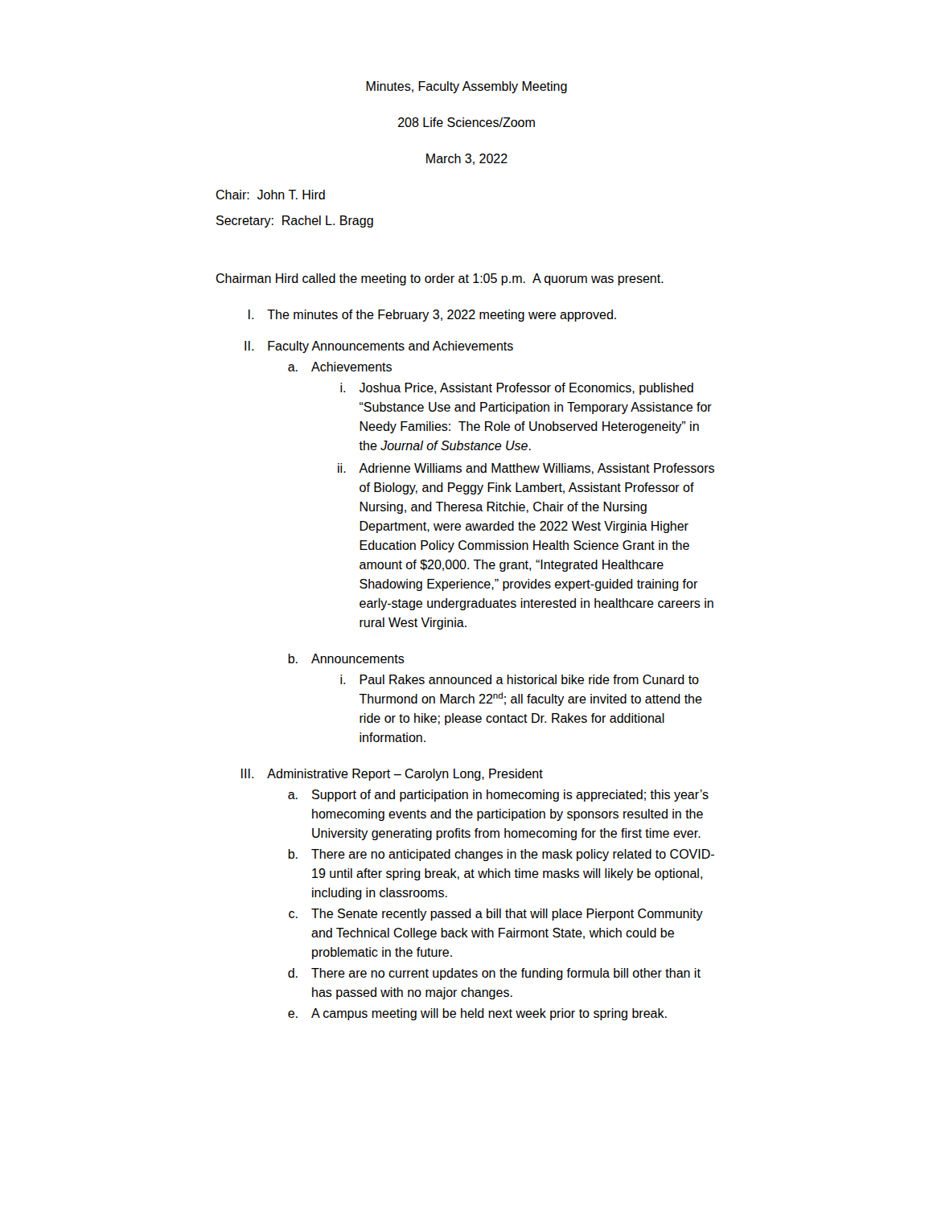Minutes, Faculty Assembly Meeting
208 Life Sciences/Zoom
March 3, 2022
Chair: John T. Hird
Secretary: Rachel L. Bragg
Chairman Hird called the meeting to order at 1:05 p.m. A quorum was present.
The minutes of the February 3, 2022 meeting were approved.
Faculty Announcements and Achievements
Achievements
Joshua Price, Assistant Professor of Economics, published “Substance Use and Participation in Temporary Assistance for Needy Families: The Role of Unobserved Heterogeneity” in the Journal of Substance Use.
Adrienne Williams and Matthew Williams, Assistant Professors of Biology, and Peggy Fink Lambert, Assistant Professor of Nursing, and Theresa Ritchie, Chair of the Nursing Department, were awarded the 2022 West Virginia Higher Education Policy Commission Health Science Grant in the amount of $20,000. The grant, “Integrated Healthcare Shadowing Experience,” provides expert-guided training for early-stage undergraduates interested in healthcare careers in rural West Virginia.
Announcements
Paul Rakes announced a historical bike ride from Cunard to Thurmond on March 22nd; all faculty are invited to attend the ride or to hike; please contact Dr. Rakes for additional information.
Administrative Report – Carolyn Long, President
Support of and participation in homecoming is appreciated; this year’s homecoming events and the participation by sponsors resulted in the University generating profits from homecoming for the first time ever.
There are no anticipated changes in the mask policy related to COVID-19 until after spring break, at which time masks will likely be optional, including in classrooms.
The Senate recently passed a bill that will place Pierpont Community and Technical College back with Fairmont State, which could be problematic in the future.
There are no current updates on the funding formula bill other than it has passed with no major changes.
A campus meeting will be held next week prior to spring break.